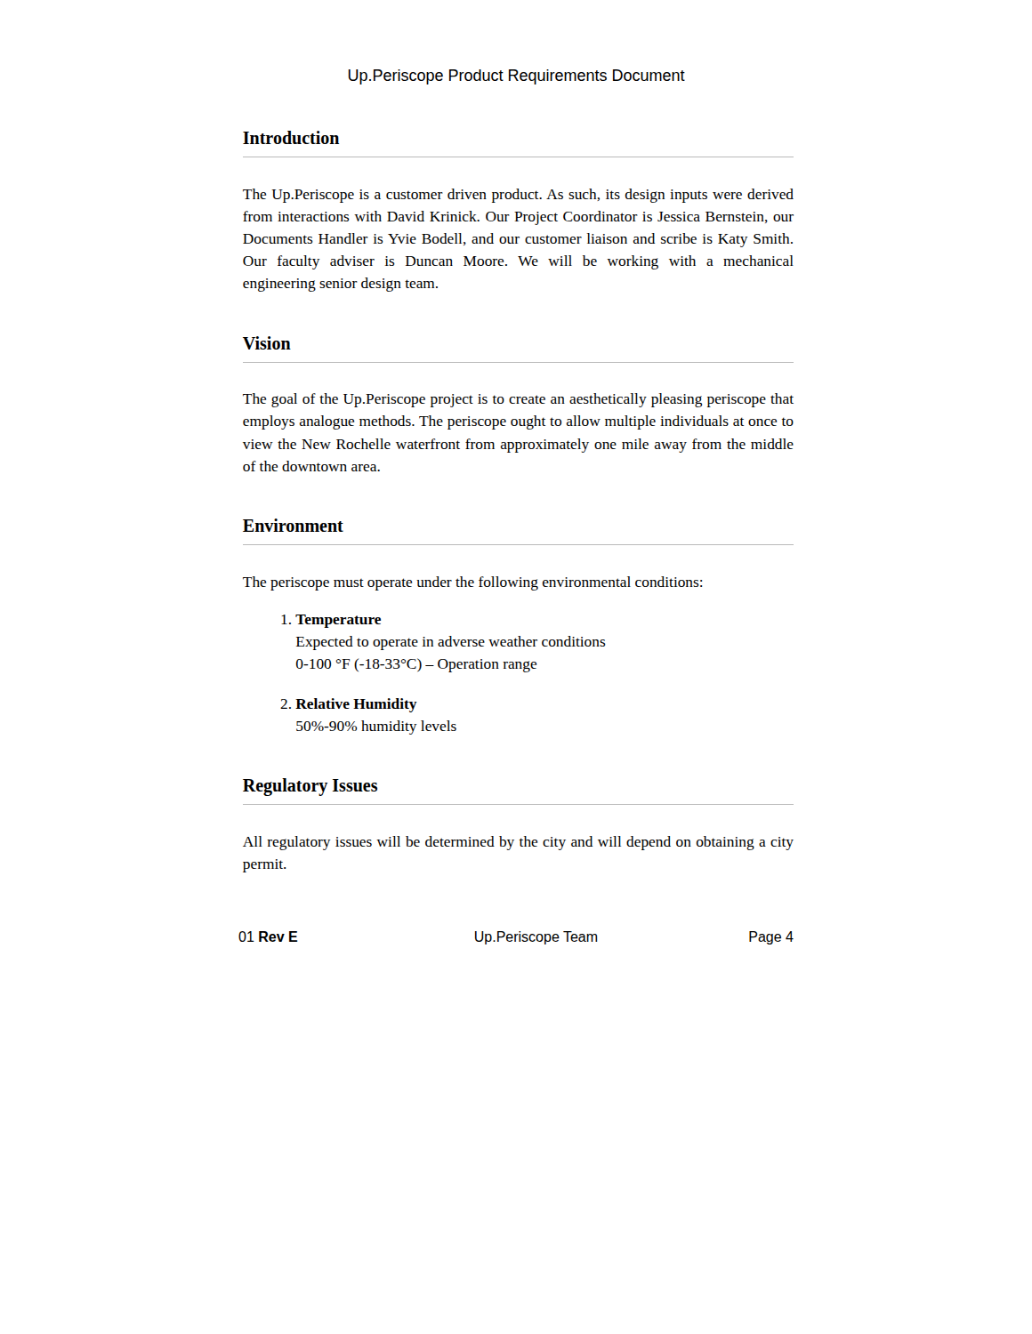Up.Periscope Product Requirements Document
Introduction
The Up.Periscope is a customer driven product. As such, its design inputs were derived from interactions with David Krinick. Our Project Coordinator is Jessica Bernstein, our Documents Handler is Yvie Bodell, and our customer liaison and scribe is Katy Smith. Our faculty adviser is Duncan Moore. We will be working with a mechanical engineering senior design team.
Vision
The goal of the Up.Periscope project is to create an aesthetically pleasing periscope that employs analogue methods. The periscope ought to allow multiple individuals at once to view the New Rochelle waterfront from approximately one mile away from the middle of the downtown area.
Environment
The periscope must operate under the following environmental conditions:
Temperature Expected to operate in adverse weather conditions 0-100 °F (-18-33°C) – Operation range
Relative Humidity 50%-90% humidity levels
Regulatory Issues
All regulatory issues will be determined by the city and will depend on obtaining a city permit.
01 Rev E
Up.Periscope Team
Page 4